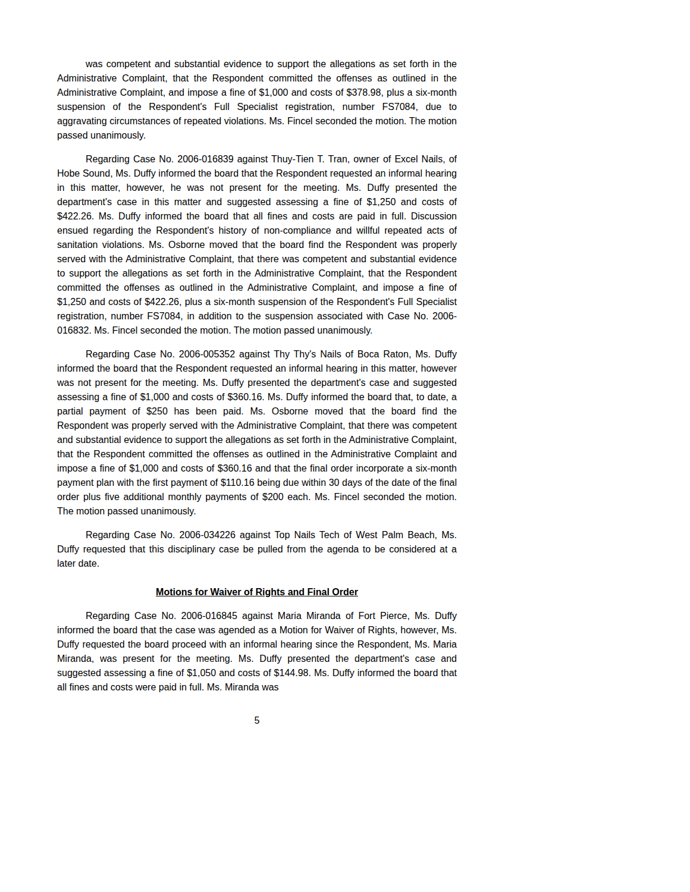was competent and substantial evidence to support the allegations as set forth in the Administrative Complaint, that the Respondent committed the offenses as outlined in the Administrative Complaint, and impose a fine of $1,000 and costs of $378.98, plus a six-month suspension of the Respondent's Full Specialist registration, number FS7084, due to aggravating circumstances of repeated violations. Ms. Fincel seconded the motion. The motion passed unanimously.
Regarding Case No. 2006-016839 against Thuy-Tien T. Tran, owner of Excel Nails, of Hobe Sound, Ms. Duffy informed the board that the Respondent requested an informal hearing in this matter, however, he was not present for the meeting. Ms. Duffy presented the department's case in this matter and suggested assessing a fine of $1,250 and costs of $422.26. Ms. Duffy informed the board that all fines and costs are paid in full. Discussion ensued regarding the Respondent's history of non-compliance and willful repeated acts of sanitation violations. Ms. Osborne moved that the board find the Respondent was properly served with the Administrative Complaint, that there was competent and substantial evidence to support the allegations as set forth in the Administrative Complaint, that the Respondent committed the offenses as outlined in the Administrative Complaint, and impose a fine of $1,250 and costs of $422.26, plus a six-month suspension of the Respondent's Full Specialist registration, number FS7084, in addition to the suspension associated with Case No. 2006-016832. Ms. Fincel seconded the motion. The motion passed unanimously.
Regarding Case No. 2006-005352 against Thy Thy's Nails of Boca Raton, Ms. Duffy informed the board that the Respondent requested an informal hearing in this matter, however was not present for the meeting. Ms. Duffy presented the department's case and suggested assessing a fine of $1,000 and costs of $360.16. Ms. Duffy informed the board that, to date, a partial payment of $250 has been paid. Ms. Osborne moved that the board find the Respondent was properly served with the Administrative Complaint, that there was competent and substantial evidence to support the allegations as set forth in the Administrative Complaint, that the Respondent committed the offenses as outlined in the Administrative Complaint and impose a fine of $1,000 and costs of $360.16 and that the final order incorporate a six-month payment plan with the first payment of $110.16 being due within 30 days of the date of the final order plus five additional monthly payments of $200 each. Ms. Fincel seconded the motion. The motion passed unanimously.
Regarding Case No. 2006-034226 against Top Nails Tech of West Palm Beach, Ms. Duffy requested that this disciplinary case be pulled from the agenda to be considered at a later date.
Motions for Waiver of Rights and Final Order
Regarding Case No. 2006-016845 against Maria Miranda of Fort Pierce, Ms. Duffy informed the board that the case was agended as a Motion for Waiver of Rights, however, Ms. Duffy requested the board proceed with an informal hearing since the Respondent, Ms. Maria Miranda, was present for the meeting. Ms. Duffy presented the department's case and suggested assessing a fine of $1,050 and costs of $144.98. Ms. Duffy informed the board that all fines and costs were paid in full. Ms. Miranda was
5